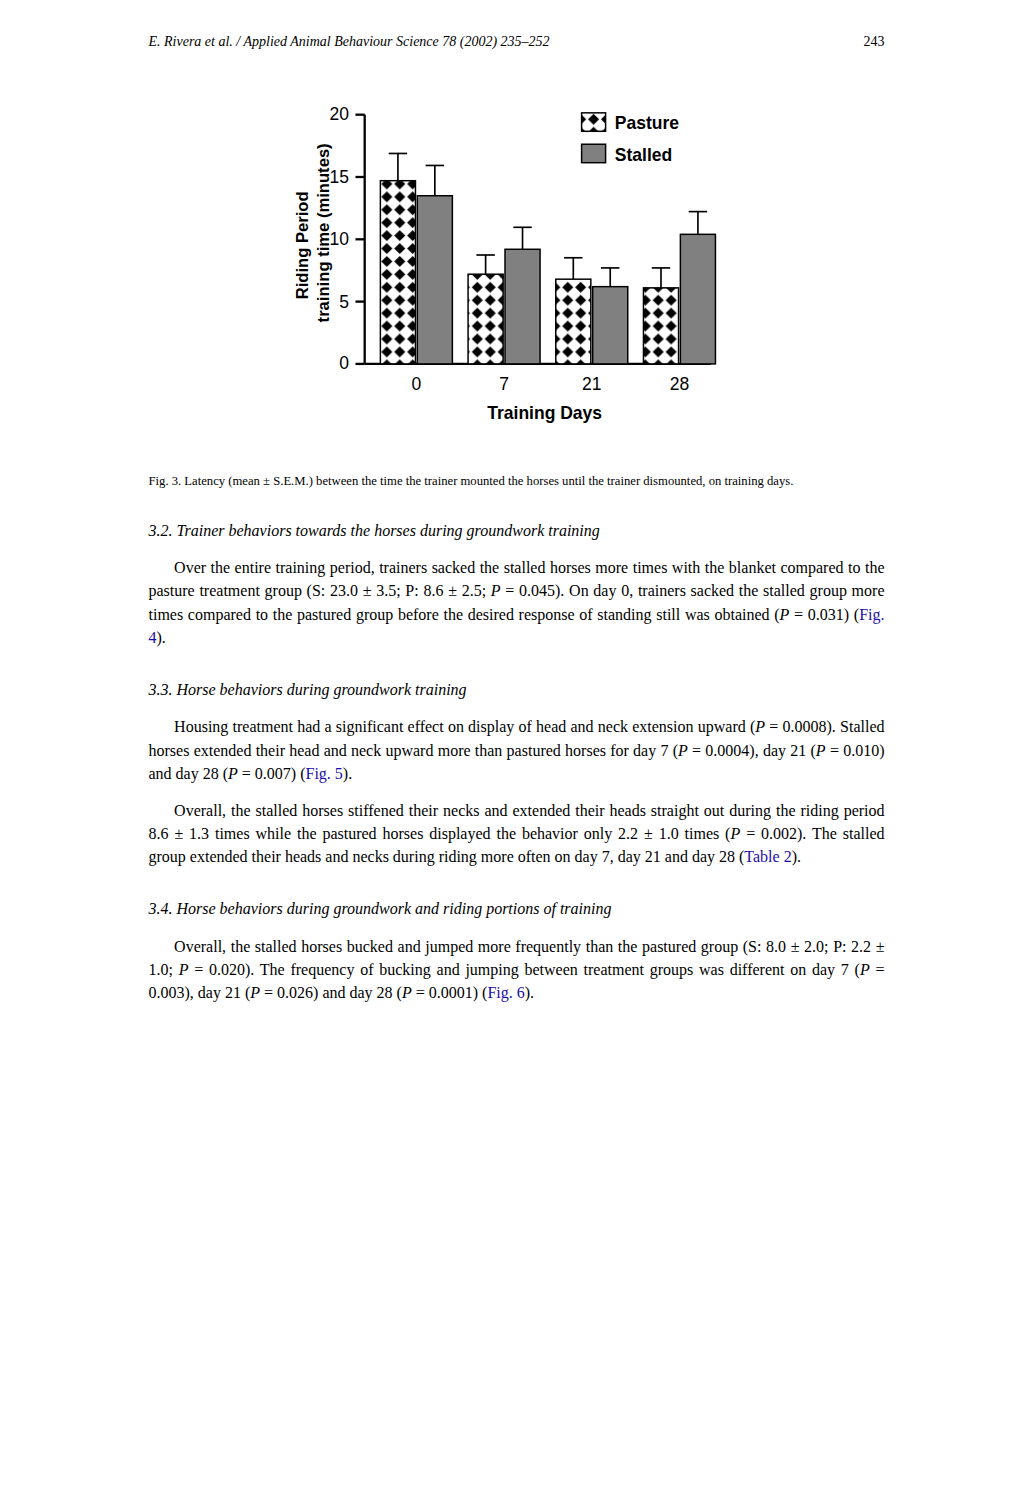E. Rivera et al. / Applied Animal Behaviour Science 78 (2002) 235–252 243
Figure 3 bar chart Bar chart of riding period training time in minutes for pasture and stalled horses on training days 0, 7, 21 and 28, with error bars. 0 5 10 15 20 Riding Period training time (minutes) 0 7 21 28 Training Days Pasture Stalled
Fig. 3. Latency (mean ± S.E.M.) between the time the trainer mounted the horses until the trainer dismounted, on training days.
3.2. Trainer behaviors towards the horses during groundwork training
Over the entire training period, trainers sacked the stalled horses more times with the blanket compared to the pasture treatment group (S: 23.0 ± 3.5; P: 8.6 ± 2.5; P = 0.045). On day 0, trainers sacked the stalled group more times compared to the pastured group before the desired response of standing still was obtained (P = 0.031) (Fig. 4).
3.3. Horse behaviors during groundwork training
Housing treatment had a significant effect on display of head and neck extension upward (P = 0.0008). Stalled horses extended their head and neck upward more than pastured horses for day 7 (P = 0.0004), day 21 (P = 0.010) and day 28 (P = 0.007) (Fig. 5).
Overall, the stalled horses stiffened their necks and extended their heads straight out during the riding period 8.6 ± 1.3 times while the pastured horses displayed the behavior only 2.2 ± 1.0 times (P = 0.002). The stalled group extended their heads and necks during riding more often on day 7, day 21 and day 28 (Table 2).
3.4. Horse behaviors during groundwork and riding portions of training
Overall, the stalled horses bucked and jumped more frequently than the pastured group (S: 8.0 ± 2.0; P: 2.2 ± 1.0; P = 0.020). The frequency of bucking and jumping between treatment groups was different on day 7 (P = 0.003), day 21 (P = 0.026) and day 28 (P = 0.0001) (Fig. 6).